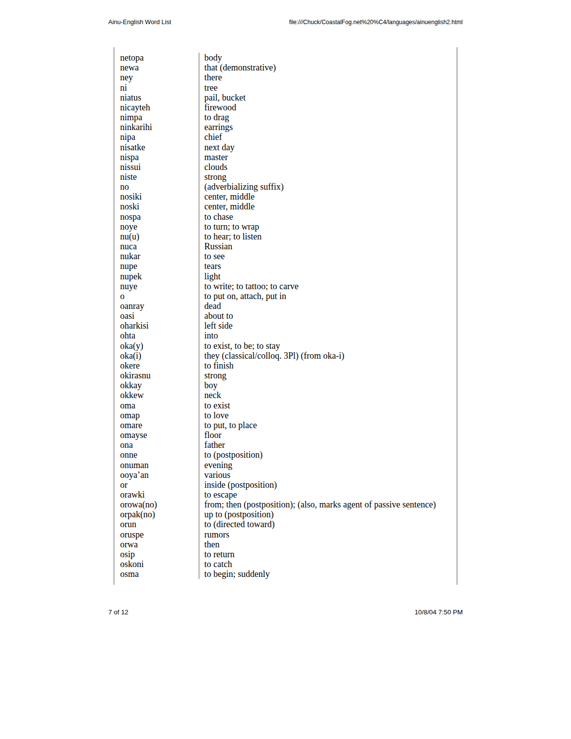Ainu-English Word List
file:///Chuck/CoastalFog.net%20%C4/languages/ainuenglish2.html
| netopa | body |
| newa | that (demonstrative) |
| ney | there |
| ni | tree |
| niatus | pail, bucket |
| nicayteh | firewood |
| nimpa | to drag |
| ninkarihi | earrings |
| nipa | chief |
| nisatke | next day |
| nispa | master |
| nissui | clouds |
| niste | strong |
| no | (adverbializing suffix) |
| nosiki | center, middle |
| noski | center, middle |
| nospa | to chase |
| noye | to turn; to wrap |
| nu(u) | to hear; to listen |
| nuca | Russian |
| nukar | to see |
| nupe | tears |
| nupek | light |
| nuye | to write; to tattoo; to carve |
| o | to put on, attach, put in |
| oanray | dead |
| oasi | about to |
| oharkisi | left side |
| ohta | into |
| oka(y) | to exist, to be; to stay |
| oka(i) | they (classical/colloq. 3Pl) (from oka-i) |
| okere | to finish |
| okirasnu | strong |
| okkay | boy |
| okkew | neck |
| oma | to exist |
| omap | to love |
| omare | to put, to place |
| omayse | floor |
| ona | father |
| onne | to (postposition) |
| onuman | evening |
| ooya’an | various |
| or | inside (postposition) |
| orawki | to escape |
| orowa(no) | from; then (postposition); (also, marks agent of passive sentence) |
| orpak(no) | up to (postposition) |
| orun | to (directed toward) |
| oruspe | rumors |
| orwa | then |
| osip | to return |
| oskoni | to catch |
| osma | to begin; suddenly |
7 of 12
10/8/04 7:50 PM